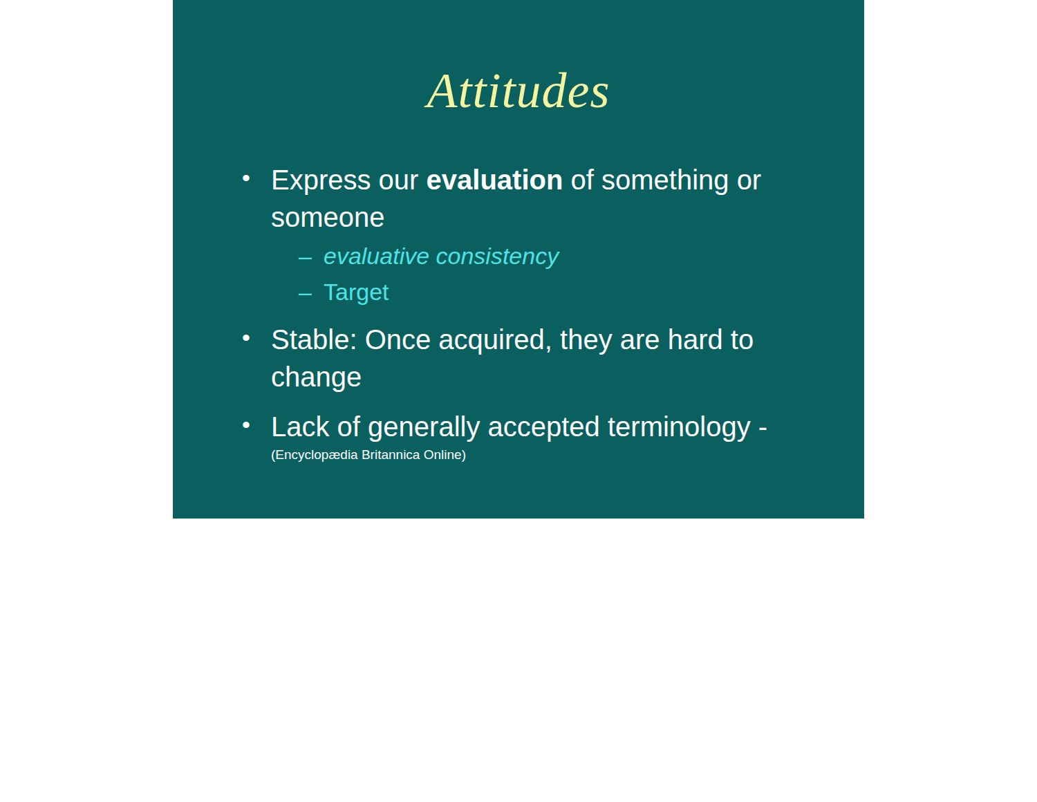Attitudes
Express our evaluation of something or someone
evaluative consistency
Target
Stable: Once acquired, they are hard to change
Lack of generally accepted terminology - (Encyclopædia Britannica Online)